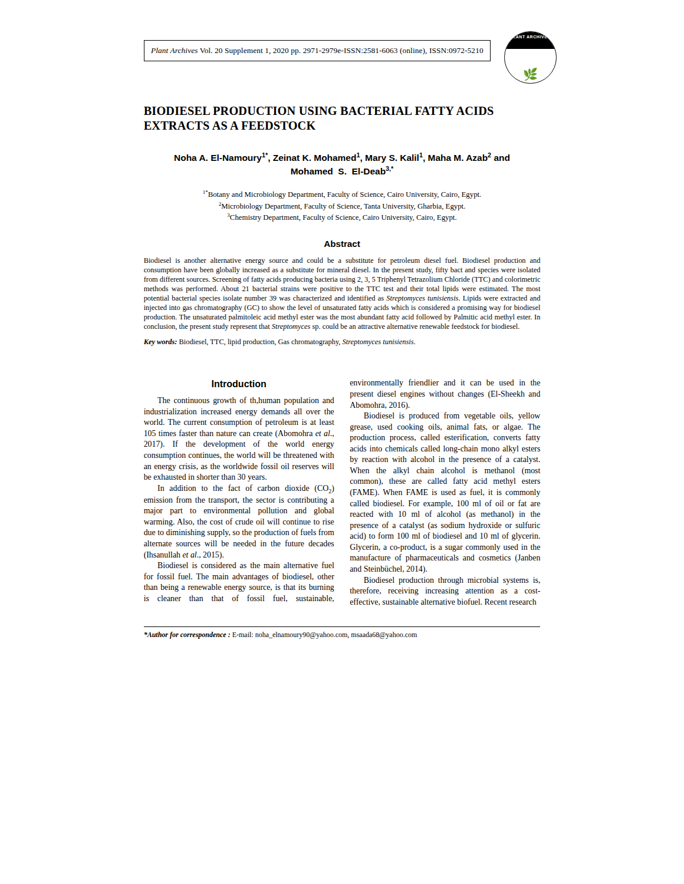Plant Archives Vol. 20 Supplement 1, 2020 pp. 2971-2979 e-ISSN:2581-6063 (online), ISSN:0972-5210
PLANT ARCHIVES
BIODIESEL PRODUCTION USING BACTERIAL FATTY ACIDS EXTRACTS AS A FEEDSTOCK
Noha A. El-Namoury1*, Zeinat K. Mohamed1, Mary S. Kalil1, Maha M. Azab2 and
Mohamed S. El-Deab3,*
1*Botany and Microbiology Department, Faculty of Science, Cairo University, Cairo, Egypt.
2Microbiology Department, Faculty of Science, Tanta University, Gharbia, Egypt.
3Chemistry Department, Faculty of Science, Cairo University, Cairo, Egypt.
Abstract
Biodiesel is another alternative energy source and could be a substitute for petroleum diesel fuel. Biodiesel production and consumption have been globally increased as a substitute for mineral diesel. In the present study, fifty bact and species were isolated from different sources. Screening of fatty acids producing bacteria using 2, 3, 5 Triphenyl Tetrazolium Chloride (TTC) and colorimetric methods was performed. About 21 bacterial strains were positive to the TTC test and their total lipids were estimated. The most potential bacterial species isolate number 39 was characterized and identified as Streptomyces tunisiensis. Lipids were extracted and injected into gas chromatography (GC) to show the level of unsaturated fatty acids which is considered a promising way for biodiesel production. The unsaturated palmitoleic acid methyl ester was the most abundant fatty acid followed by Palmitic acid methyl ester. In conclusion, the present study represent that Streptomyces sp. could be an attractive alternative renewable feedstock for biodiesel.
Key words: Biodiesel, TTC, lipid production, Gas chromatography, Streptomyces tunisiensis.
Introduction
The continuous growth of th,human population and industrialization increased energy demands all over the world. The current consumption of petroleum is at least 105 times faster than nature can create (Abomohra et al., 2017). If the development of the world energy consumption continues, the world will be threatened with an energy crisis, as the worldwide fossil oil reserves will be exhausted in shorter than 30 years.
In addition to the fact of carbon dioxide (CO2) emission from the transport, the sector is contributing a major part to environmental pollution and global warming. Also, the cost of crude oil will continue to rise due to diminishing supply, so the production of fuels from alternate sources will be needed in the future decades (Ihsanullah et al., 2015).
Biodiesel is considered as the main alternative fuel for fossil fuel. The main advantages of biodiesel, other than being a renewable energy source, is that its burning is cleaner than that of fossil fuel, sustainable, environmentally friendlier and it can be used in the present diesel engines without changes (El-Sheekh and Abomohra, 2016).
Biodiesel is produced from vegetable oils, yellow grease, used cooking oils, animal fats, or algae. The production process, called esterification, converts fatty acids into chemicals called long-chain mono alkyl esters by reaction with alcohol in the presence of a catalyst. When the alkyl chain alcohol is methanol (most common), these are called fatty acid methyl esters (FAME). When FAME is used as fuel, it is commonly called biodiesel. For example, 100 ml of oil or fat are reacted with 10 ml of alcohol (as methanol) in the presence of a catalyst (as sodium hydroxide or sulfuric acid) to form 100 ml of biodiesel and 10 ml of glycerin. Glycerin, a co-product, is a sugar commonly used in the manufacture of pharmaceuticals and cosmetics (Janben and Steinbüchel, 2014).
Biodiesel production through microbial systems is, therefore, receiving increasing attention as a cost-effective, sustainable alternative biofuel. Recent research
*Author for correspondence : E-mail: noha_elnamoury90@yahoo.com, msaada68@yahoo.com